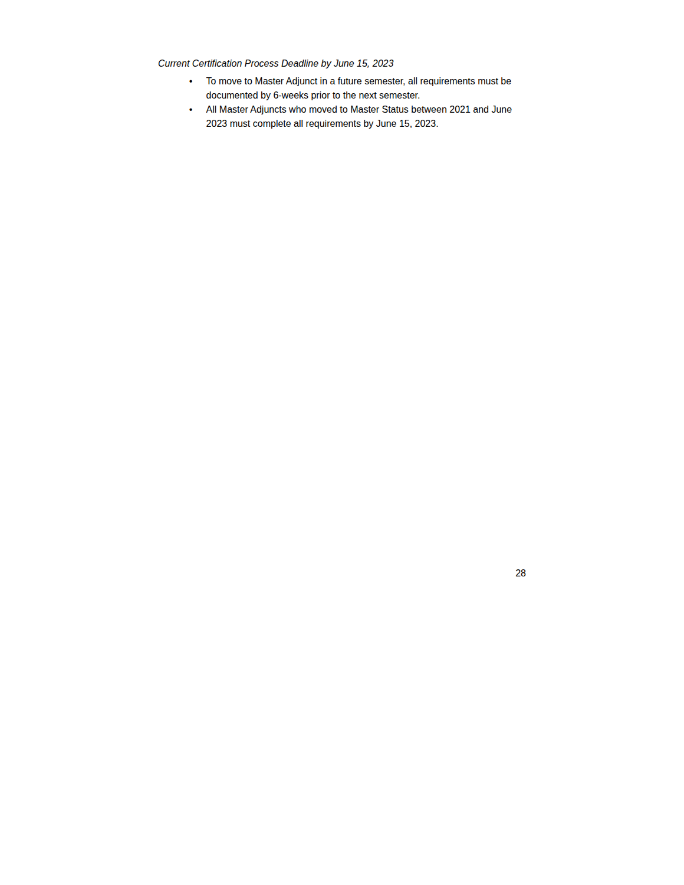Current Certification Process Deadline by June 15, 2023
To move to Master Adjunct in a future semester, all requirements must be documented by 6-weeks prior to the next semester.
All Master Adjuncts who moved to Master Status between 2021 and June 2023 must complete all requirements by June 15, 2023.
28